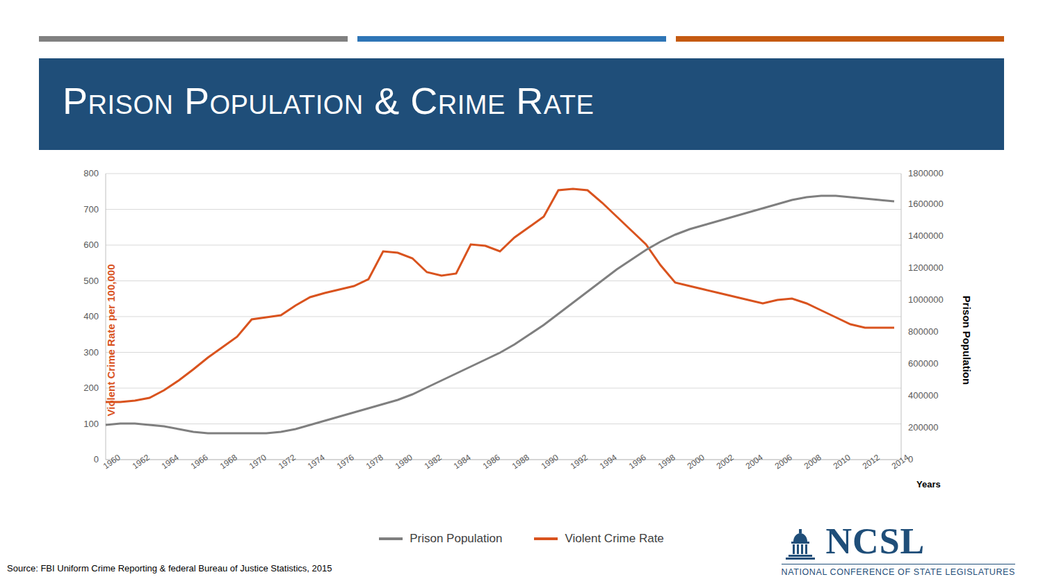Prison Population & Crime Rate
Violent Crime Rate per 100,000
Prison Population
0 100 200 300 400 500 600 700 800 0 200000 400000 600000 800000 1000000 1200000 1400000 1600000 1800000 1960 1962 1964 1966 1968 1970 1972 1974 1976 1978 1980 1982 1984 1986 1988 1990 1992 1994 1996 1998 2000 2002 2004 2006 2008 2010 2012 2014 Years
Prison Population
Violent Crime Rate
Source: FBI Uniform Crime Reporting & federal Bureau of Justice Statistics, 2015
NCSL
National Conference of State Legislatures